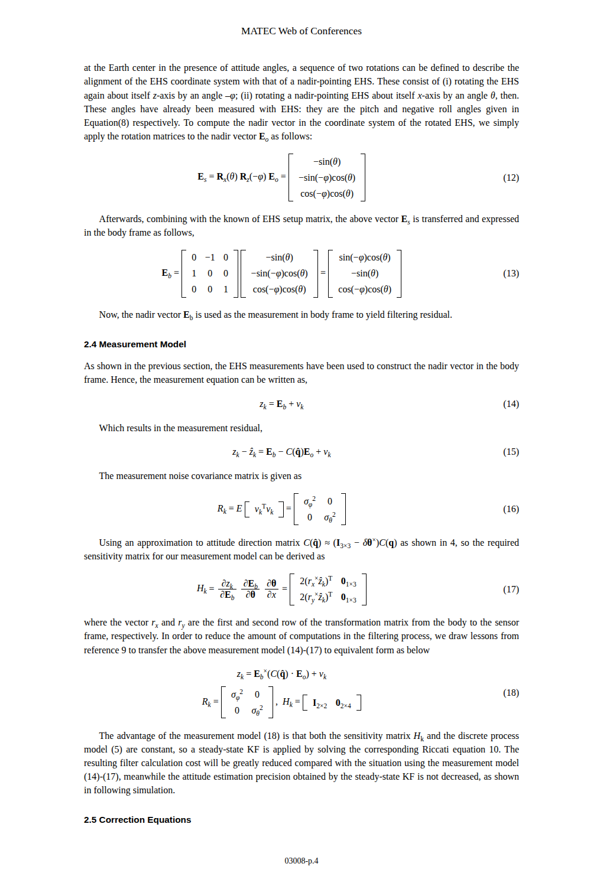MATEC Web of Conferences
at the Earth center in the presence of attitude angles, a sequence of two rotations can be defined to describe the alignment of the EHS coordinate system with that of a nadir-pointing EHS. These consist of (i) rotating the EHS again about itself z-axis by an angle –φ; (ii) rotating a nadir-pointing EHS about itself x-axis by an angle θ, then. These angles have already been measured with EHS: they are the pitch and negative roll angles given in Equation(8) respectively. To compute the nadir vector in the coordinate system of the rotated EHS, we simply apply the rotation matrices to the nadir vector Eo as follows:
Es = Rx(θ) Rz(−φ) Eo =
| −sin( θ ) |
| −sin(− φ )cos( θ ) |
| cos(− φ )cos( θ ) |
(12)
Afterwards, combining with the known of EHS setup matrix, the above vector Es is transferred and expressed in the body frame as follows,
Eb =
| 0 | −1 | 0 |
| 1 | 0 | 0 |
| 0 | 0 | 1 |
| −sin( θ ) |
| −sin(− φ )cos( θ ) |
| cos(− φ )cos( θ ) |
=
| sin(− φ )cos( θ ) |
| −sin( θ ) |
| cos(− φ )cos( θ ) |
(13)
Now, the nadir vector Eb is used as the measurement in body frame to yield filtering residual.
2.4 Measurement Model
As shown in the previous section, the EHS measurements have been used to construct the nadir vector in the body frame. Hence, the measurement equation can be written as,
zk = Eb + vk
(14)
Which results in the measurement residual,
zk − ẑk = Eb − C(q̂)Eo + vk
(15)
The measurement noise covariance matrix is given as
Rk = E
| v k T v k |
=
| σ φ 2 | 0 |
| 0 | σ θ 2 |
(16)
Using an approximation to attitude direction matrix C(q̂) ≈ (I3×3 − δθ×)C(q) as shown in 4, so the required sensitivity matrix for our measurement model can be derived as
Hk = ∂zk∂Eb ∂Eb∂θ ∂θ∂x =
| 2( r x × ẑ k ) T | 0 1×3 |
| 2( r y × ẑ k ) T | 0 1×3 |
(17)
where the vector rx and ry are the first and second row of the transformation matrix from the body to the sensor frame, respectively. In order to reduce the amount of computations in the filtering process, we draw lessons from reference 9 to transfer the above measurement model (14)-(17) to equivalent form as below
zk = Eb×(C(q̂) · Eo) + vk
Rk =
| σ φ 2 | 0 |
| 0 | σ θ 2 |
, Hk =
| I 2×2 | 0 2×4 |
(18)
The advantage of the measurement model (18) is that both the sensitivity matrix Hk and the discrete process model (5) are constant, so a steady-state KF is applied by solving the corresponding Riccati equation 10. The resulting filter calculation cost will be greatly reduced compared with the situation using the measurement model (14)-(17), meanwhile the attitude estimation precision obtained by the steady-state KF is not decreased, as shown in following simulation.
2.5 Correction Equations
03008-p.4